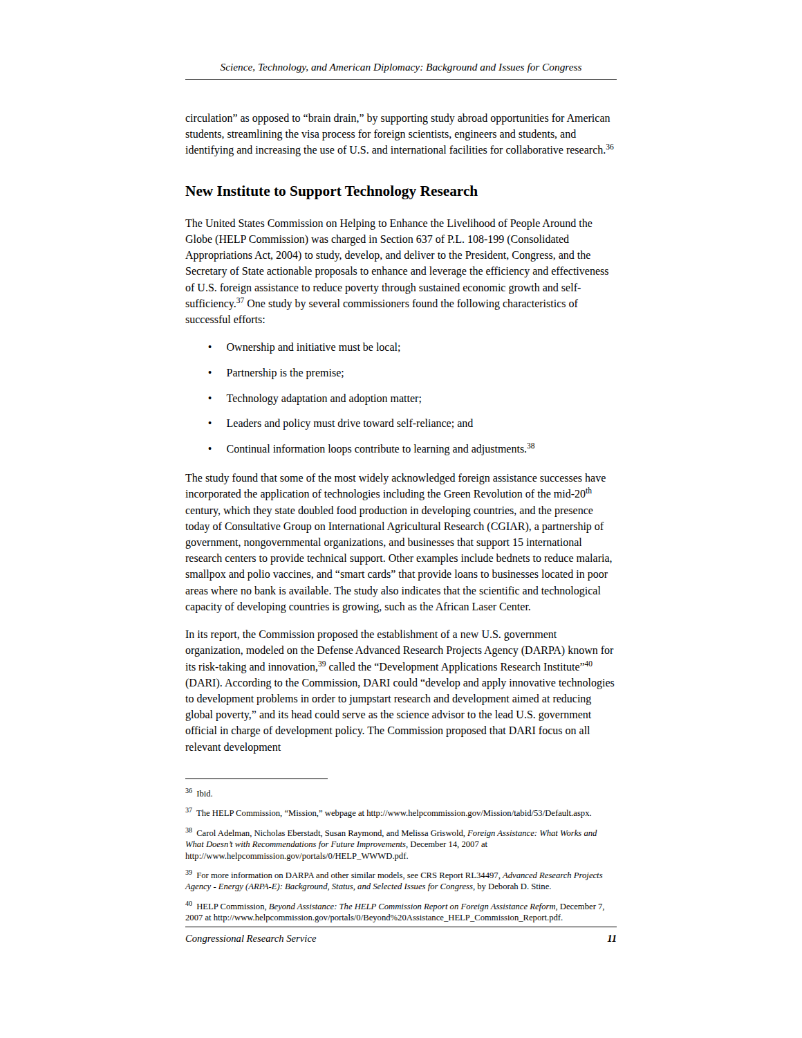Science, Technology, and American Diplomacy: Background and Issues for Congress
circulation” as opposed to “brain drain,” by supporting study abroad opportunities for American students, streamlining the visa process for foreign scientists, engineers and students, and identifying and increasing the use of U.S. and international facilities for collaborative research.36
New Institute to Support Technology Research
The United States Commission on Helping to Enhance the Livelihood of People Around the Globe (HELP Commission) was charged in Section 637 of P.L. 108-199 (Consolidated Appropriations Act, 2004) to study, develop, and deliver to the President, Congress, and the Secretary of State actionable proposals to enhance and leverage the efficiency and effectiveness of U.S. foreign assistance to reduce poverty through sustained economic growth and self-sufficiency.37 One study by several commissioners found the following characteristics of successful efforts:
Ownership and initiative must be local;
Partnership is the premise;
Technology adaptation and adoption matter;
Leaders and policy must drive toward self-reliance; and
Continual information loops contribute to learning and adjustments.38
The study found that some of the most widely acknowledged foreign assistance successes have incorporated the application of technologies including the Green Revolution of the mid-20th century, which they state doubled food production in developing countries, and the presence today of Consultative Group on International Agricultural Research (CGIAR), a partnership of government, nongovernmental organizations, and businesses that support 15 international research centers to provide technical support. Other examples include bednets to reduce malaria, smallpox and polio vaccines, and “smart cards” that provide loans to businesses located in poor areas where no bank is available. The study also indicates that the scientific and technological capacity of developing countries is growing, such as the African Laser Center.
In its report, the Commission proposed the establishment of a new U.S. government organization, modeled on the Defense Advanced Research Projects Agency (DARPA) known for its risk-taking and innovation,39 called the “Development Applications Research Institute”40 (DARI). According to the Commission, DARI could “develop and apply innovative technologies to development problems in order to jumpstart research and development aimed at reducing global poverty,” and its head could serve as the science advisor to the lead U.S. government official in charge of development policy. The Commission proposed that DARI focus on all relevant development
36 Ibid.
37 The HELP Commission, “Mission,” webpage at http://www.helpcommission.gov/Mission/tabid/53/Default.aspx.
38 Carol Adelman, Nicholas Eberstadt, Susan Raymond, and Melissa Griswold, Foreign Assistance: What Works and What Doesn’t with Recommendations for Future Improvements, December 14, 2007 at http://www.helpcommission.gov/portals/0/HELP_WWWD.pdf.
39 For more information on DARPA and other similar models, see CRS Report RL34497, Advanced Research Projects Agency - Energy (ARPA-E): Background, Status, and Selected Issues for Congress, by Deborah D. Stine.
40 HELP Commission, Beyond Assistance: The HELP Commission Report on Foreign Assistance Reform, December 7, 2007 at http://www.helpcommission.gov/portals/0/Beyond%20Assistance_HELP_Commission_Report.pdf.
Congressional Research Service 11